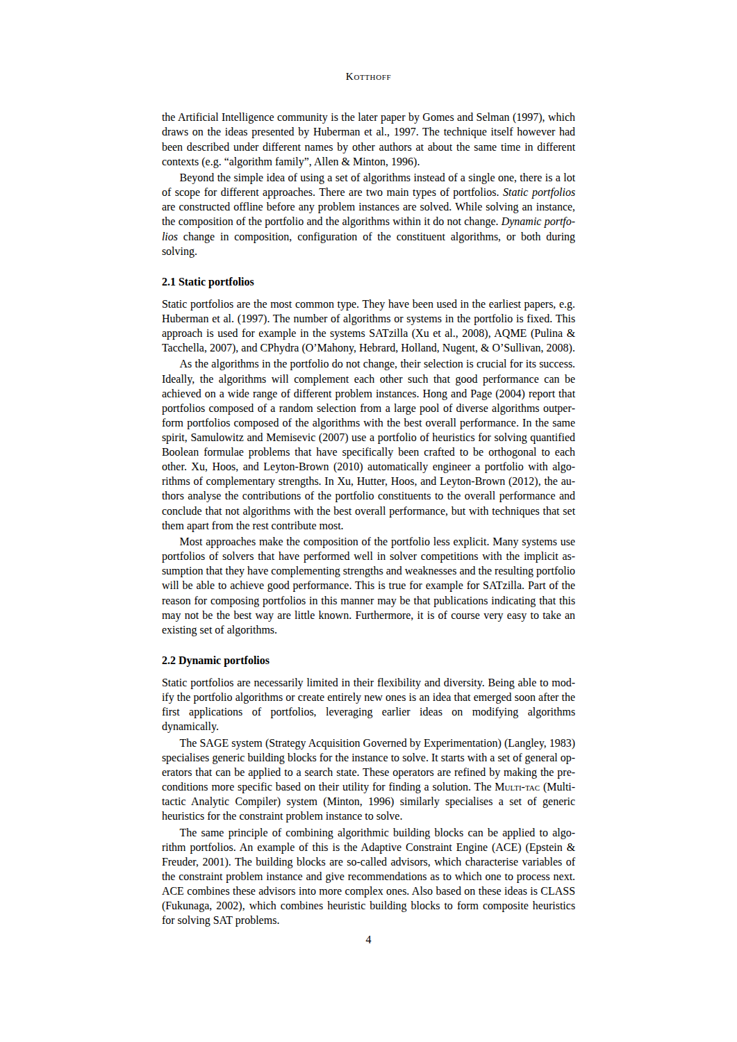Kotthoff
the Artificial Intelligence community is the later paper by Gomes and Selman (1997), which draws on the ideas presented by Huberman et al., 1997. The technique itself however had been described under different names by other authors at about the same time in different contexts (e.g. “algorithm family”, Allen & Minton, 1996).
Beyond the simple idea of using a set of algorithms instead of a single one, there is a lot of scope for different approaches. There are two main types of portfolios. Static portfolios are constructed offline before any problem instances are solved. While solving an instance, the composition of the portfolio and the algorithms within it do not change. Dynamic portfolios change in composition, configuration of the constituent algorithms, or both during solving.
2.1 Static portfolios
Static portfolios are the most common type. They have been used in the earliest papers, e.g. Huberman et al. (1997). The number of algorithms or systems in the portfolio is fixed. This approach is used for example in the systems SATzilla (Xu et al., 2008), AQME (Pulina & Tacchella, 2007), and CPhydra (O’Mahony, Hebrard, Holland, Nugent, & O’Sullivan, 2008).
As the algorithms in the portfolio do not change, their selection is crucial for its success. Ideally, the algorithms will complement each other such that good performance can be achieved on a wide range of different problem instances. Hong and Page (2004) report that portfolios composed of a random selection from a large pool of diverse algorithms outperform portfolios composed of the algorithms with the best overall performance. In the same spirit, Samulowitz and Memisevic (2007) use a portfolio of heuristics for solving quantified Boolean formulae problems that have specifically been crafted to be orthogonal to each other. Xu, Hoos, and Leyton-Brown (2010) automatically engineer a portfolio with algorithms of complementary strengths. In Xu, Hutter, Hoos, and Leyton-Brown (2012), the authors analyse the contributions of the portfolio constituents to the overall performance and conclude that not algorithms with the best overall performance, but with techniques that set them apart from the rest contribute most.
Most approaches make the composition of the portfolio less explicit. Many systems use portfolios of solvers that have performed well in solver competitions with the implicit assumption that they have complementing strengths and weaknesses and the resulting portfolio will be able to achieve good performance. This is true for example for SATzilla. Part of the reason for composing portfolios in this manner may be that publications indicating that this may not be the best way are little known. Furthermore, it is of course very easy to take an existing set of algorithms.
2.2 Dynamic portfolios
Static portfolios are necessarily limited in their flexibility and diversity. Being able to modify the portfolio algorithms or create entirely new ones is an idea that emerged soon after the first applications of portfolios, leveraging earlier ideas on modifying algorithms dynamically.
The SAGE system (Strategy Acquisition Governed by Experimentation) (Langley, 1983) specialises generic building blocks for the instance to solve. It starts with a set of general operators that can be applied to a search state. These operators are refined by making the preconditions more specific based on their utility for finding a solution. The Multi-tac (Multi-tactic Analytic Compiler) system (Minton, 1996) similarly specialises a set of generic heuristics for the constraint problem instance to solve.
The same principle of combining algorithmic building blocks can be applied to algorithm portfolios. An example of this is the Adaptive Constraint Engine (ACE) (Epstein & Freuder, 2001). The building blocks are so-called advisors, which characterise variables of the constraint problem instance and give recommendations as to which one to process next. ACE combines these advisors into more complex ones. Also based on these ideas is CLASS (Fukunaga, 2002), which combines heuristic building blocks to form composite heuristics for solving SAT problems.
4